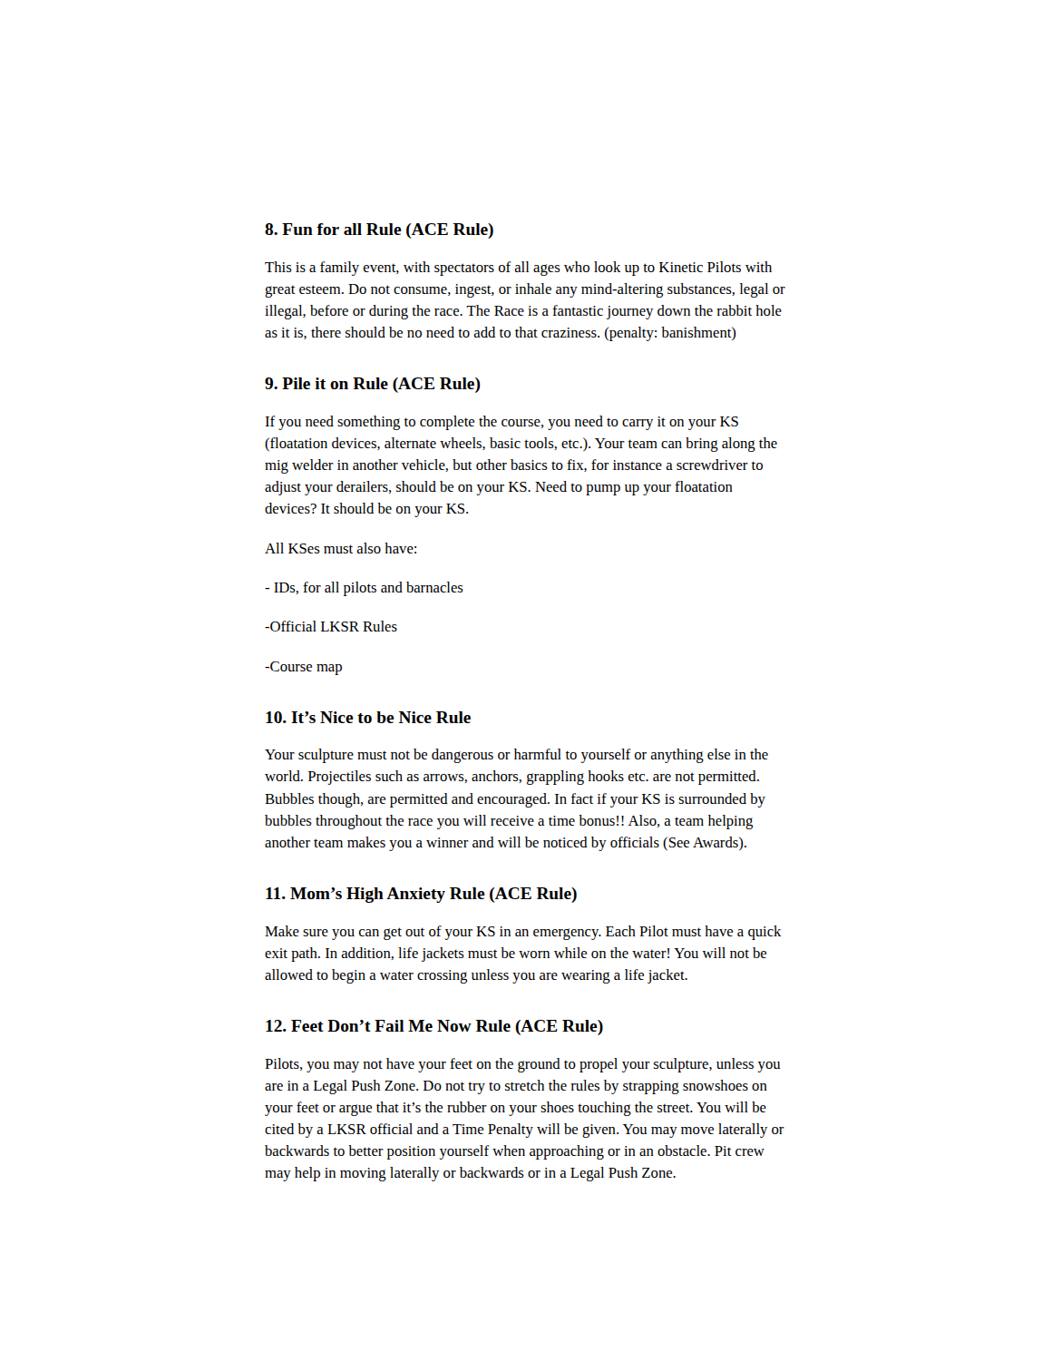8. Fun for all Rule (ACE Rule)
This is a family event, with spectators of all ages who look up to Kinetic Pilots with great esteem. Do not consume, ingest, or inhale any mind-altering substances, legal or illegal, before or during the race. The Race is a fantastic journey down the rabbit hole as it is, there should be no need to add to that craziness. (penalty: banishment)
9. Pile it on Rule (ACE Rule)
If you need something to complete the course, you need to carry it on your KS (floatation devices, alternate wheels, basic tools, etc.). Your team can bring along the mig welder in another vehicle, but other basics to fix, for instance a screwdriver to adjust your derailers, should be on your KS. Need to pump up your floatation devices? It should be on your KS.
All KSes must also have:
- IDs, for all pilots and barnacles
-Official LKSR Rules
-Course map
10. It’s Nice to be Nice Rule
Your sculpture must not be dangerous or harmful to yourself or anything else in the world. Projectiles such as arrows, anchors, grappling hooks etc. are not permitted. Bubbles though, are permitted and encouraged. In fact if your KS is surrounded by bubbles throughout the race you will receive a time bonus!! Also, a team helping another team makes you a winner and will be noticed by officials (See Awards).
11. Mom’s High Anxiety Rule (ACE Rule)
Make sure you can get out of your KS in an emergency. Each Pilot must have a quick exit path. In addition, life jackets must be worn while on the water! You will not be allowed to begin a water crossing unless you are wearing a life jacket.
12. Feet Don’t Fail Me Now Rule (ACE Rule)
Pilots, you may not have your feet on the ground to propel your sculpture, unless you are in a Legal Push Zone. Do not try to stretch the rules by strapping snowshoes on your feet or argue that it’s the rubber on your shoes touching the street. You will be cited by a LKSR official and a Time Penalty will be given. You may move laterally or backwards to better position yourself when approaching or in an obstacle. Pit crew may help in moving laterally or backwards or in a Legal Push Zone.